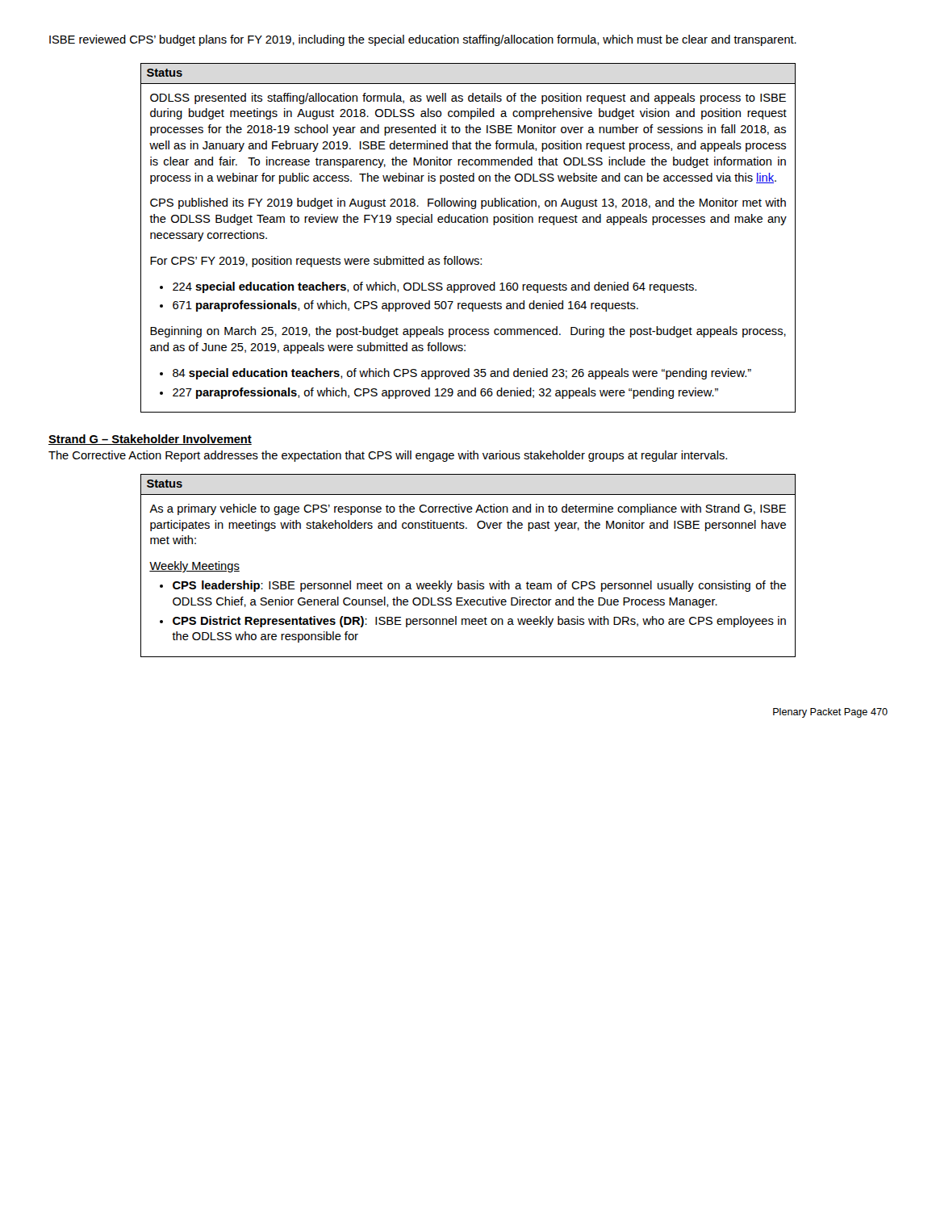ISBE reviewed CPS’ budget plans for FY 2019, including the special education staffing/allocation formula, which must be clear and transparent.
| Status |
| --- |
| ODLSS presented its staffing/allocation formula, as well as details of the position request and appeals process to ISBE during budget meetings in August 2018. ODLSS also compiled a comprehensive budget vision and position request processes for the 2018-19 school year and presented it to the ISBE Monitor over a number of sessions in fall 2018, as well as in January and February 2019. ISBE determined that the formula, position request process, and appeals process is clear and fair. To increase transparency, the Monitor recommended that ODLSS include the budget information in process in a webinar for public access. The webinar is posted on the ODLSS website and can be accessed via this link . CPS published its FY 2019 budget in August 2018. Following publication, on August 13, 2018, and the Monitor met with the ODLSS Budget Team to review the FY19 special education position request and appeals processes and make any necessary corrections. For CPS’ FY 2019, position requests were submitted as follows: 224 special education teachers , of which, ODLSS approved 160 requests and denied 64 requests. 671 paraprofessionals , of which, CPS approved 507 requests and denied 164 requests. Beginning on March 25, 2019, the post-budget appeals process commenced. During the post-budget appeals process, and as of June 25, 2019, appeals were submitted as follows: 84 special education teachers , of which CPS approved 35 and denied 23; 26 appeals were “pending review.” 227 paraprofessionals , of which, CPS approved 129 and 66 denied; 32 appeals were “pending review.” |
Strand G – Stakeholder Involvement
The Corrective Action Report addresses the expectation that CPS will engage with various stakeholder groups at regular intervals.
| Status |
| --- |
| As a primary vehicle to gage CPS’ response to the Corrective Action and in to determine compliance with Strand G, ISBE participates in meetings with stakeholders and constituents. Over the past year, the Monitor and ISBE personnel have met with: Weekly Meetings CPS leadership : ISBE personnel meet on a weekly basis with a team of CPS personnel usually consisting of the ODLSS Chief, a Senior General Counsel, the ODLSS Executive Director and the Due Process Manager. CPS District Representatives (DR) : ISBE personnel meet on a weekly basis with DRs, who are CPS employees in the ODLSS who are responsible for |
Plenary Packet Page 470